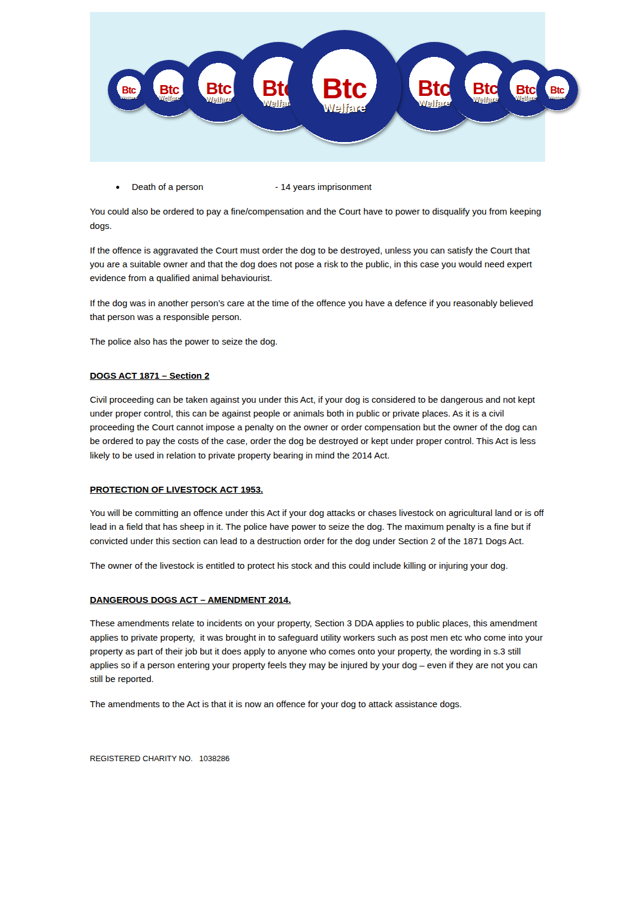The Btc Welfare
The Btc Welfare
The Btc Welfare
The Btc Welfare
The Btc Welfare
The Btc Welfare
The Btc Welfare
The Btc Welfare
The Btc Welfare
Death of a person - 14 years imprisonment
You could also be ordered to pay a fine/compensation and the Court have to power to disqualify you from keeping dogs.
If the offence is aggravated the Court must order the dog to be destroyed, unless you can satisfy the Court that you are a suitable owner and that the dog does not pose a risk to the public, in this case you would need expert evidence from a qualified animal behaviourist.
If the dog was in another person’s care at the time of the offence you have a defence if you reasonably believed that person was a responsible person.
The police also has the power to seize the dog.
DOGS ACT 1871 – Section 2
Civil proceeding can be taken against you under this Act, if your dog is considered to be dangerous and not kept under proper control, this can be against people or animals both in public or private places. As it is a civil proceeding the Court cannot impose a penalty on the owner or order compensation but the owner of the dog can be ordered to pay the costs of the case, order the dog be destroyed or kept under proper control. This Act is less likely to be used in relation to private property bearing in mind the 2014 Act.
PROTECTION OF LIVESTOCK ACT 1953.
You will be committing an offence under this Act if your dog attacks or chases livestock on agricultural land or is off lead in a field that has sheep in it. The police have power to seize the dog. The maximum penalty is a fine but if convicted under this section can lead to a destruction order for the dog under Section 2 of the 1871 Dogs Act.
The owner of the livestock is entitled to protect his stock and this could include killing or injuring your dog.
DANGEROUS DOGS ACT – AMENDMENT 2014.
These amendments relate to incidents on your property, Section 3 DDA applies to public places, this amendment applies to private property, it was brought in to safeguard utility workers such as post men etc who come into your property as part of their job but it does apply to anyone who comes onto your property, the wording in s.3 still applies so if a person entering your property feels they may be injured by your dog – even if they are not you can still be reported.
The amendments to the Act is that it is now an offence for your dog to attack assistance dogs.
REGISTERED CHARITY NO. 1038286